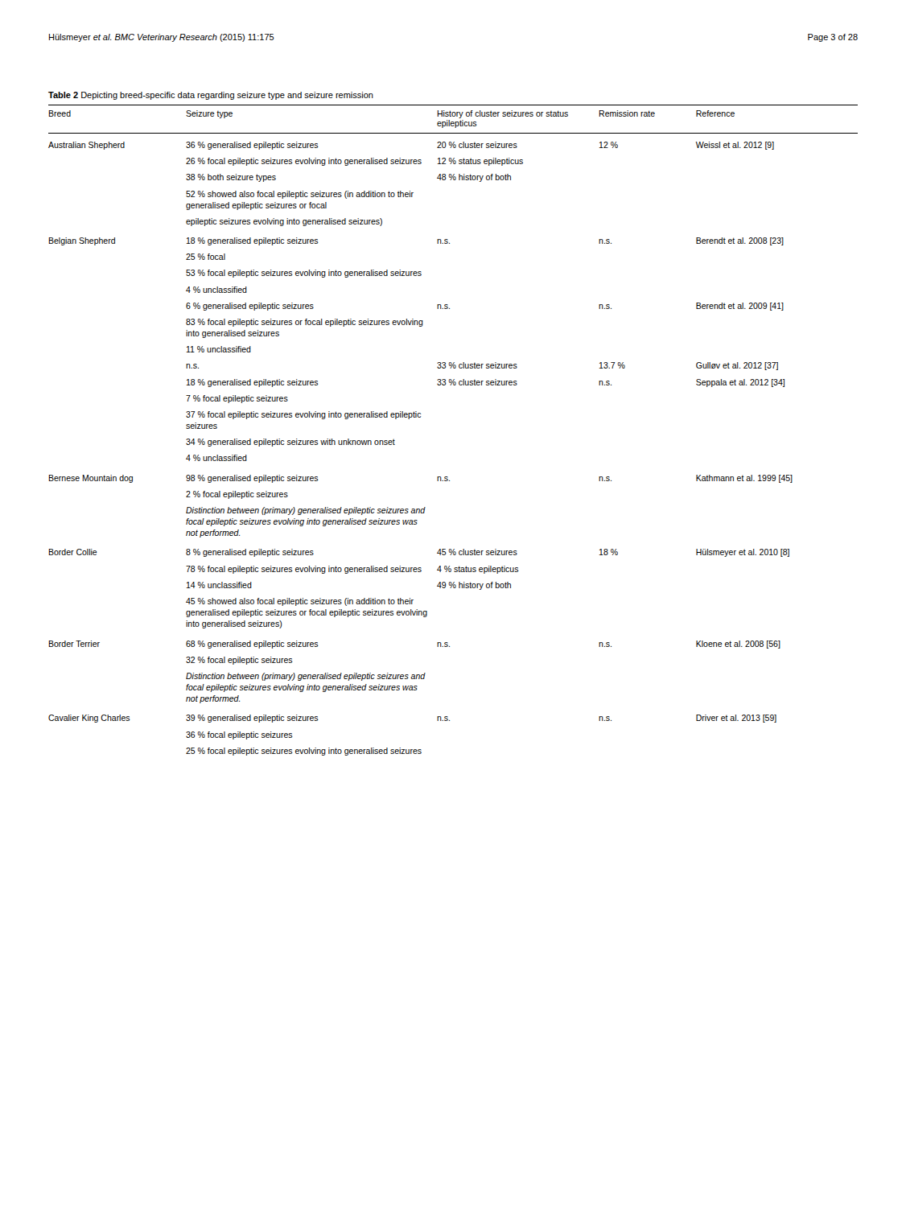Hülsmeyer et al. BMC Veterinary Research (2015) 11:175
Page 3 of 28
Table 2 Depicting breed-specific data regarding seizure type and seizure remission
| Breed | Seizure type | History of cluster seizures or status epilepticus | Remission rate | Reference |
| --- | --- | --- | --- | --- |
| Australian Shepherd | 36 % generalised epileptic seizures | 20 % cluster seizures | 12 % | Weissl et al. 2012 [9] |
| | 26 % focal epileptic seizures evolving into generalised seizures | 12 % status epilepticus | | |
| | 38 % both seizure types | 48 % history of both | | |
| | 52 % showed also focal epileptic seizures (in addition to their generalised epileptic seizures or focal | | | |
| | epileptic seizures evolving into generalised seizures) | | | |
| Belgian Shepherd | 18 % generalised epileptic seizures | n.s. | n.s. | Berendt et al. 2008 [23] |
| | 25 % focal | | | |
| | 53 % focal epileptic seizures evolving into generalised seizures | | | |
| | 4 % unclassified | | | |
| | 6 % generalised epileptic seizures | n.s. | n.s. | Berendt et al. 2009 [41] |
| | 83 % focal epileptic seizures or focal epileptic seizures evolving into generalised seizures | | | |
| | 11 % unclassified | | | |
| | n.s. | 33 % cluster seizures | 13.7 % | Gulløv et al. 2012 [37] |
| | 18 % generalised epileptic seizures | 33 % cluster seizures | n.s. | Seppala et al. 2012 [34] |
| | 7 % focal epileptic seizures | | | |
| | 37 % focal epileptic seizures evolving into generalised epileptic seizures | | | |
| | 34 % generalised epileptic seizures with unknown onset | | | |
| | 4 % unclassified | | | |
| Bernese Mountain dog | 98 % generalised epileptic seizures | n.s. | n.s. | Kathmann et al. 1999 [45] |
| | 2 % focal epileptic seizures | | | |
| | Distinction between (primary) generalised epileptic seizures and focal epileptic seizures evolving into generalised seizures was not performed. | | | |
| Border Collie | 8 % generalised epileptic seizures | 45 % cluster seizures | 18 % | Hülsmeyer et al. 2010 [8] |
| | 78 % focal epileptic seizures evolving into generalised seizures | 4 % status epilepticus | | |
| | 14 % unclassified | 49 % history of both | | |
| | 45 % showed also focal epileptic seizures (in addition to their generalised epileptic seizures or focal epileptic seizures evolving into generalised seizures) | | | |
| Border Terrier | 68 % generalised epileptic seizures | n.s. | n.s. | Kloene et al. 2008 [56] |
| | 32 % focal epileptic seizures | | | |
| | Distinction between (primary) generalised epileptic seizures and focal epileptic seizures evolving into generalised seizures was not performed. | | | |
| Cavalier King Charles | 39 % generalised epileptic seizures | n.s. | n.s. | Driver et al. 2013 [59] |
| | 36 % focal epileptic seizures | | | |
| | 25 % focal epileptic seizures evolving into generalised seizures | | | |